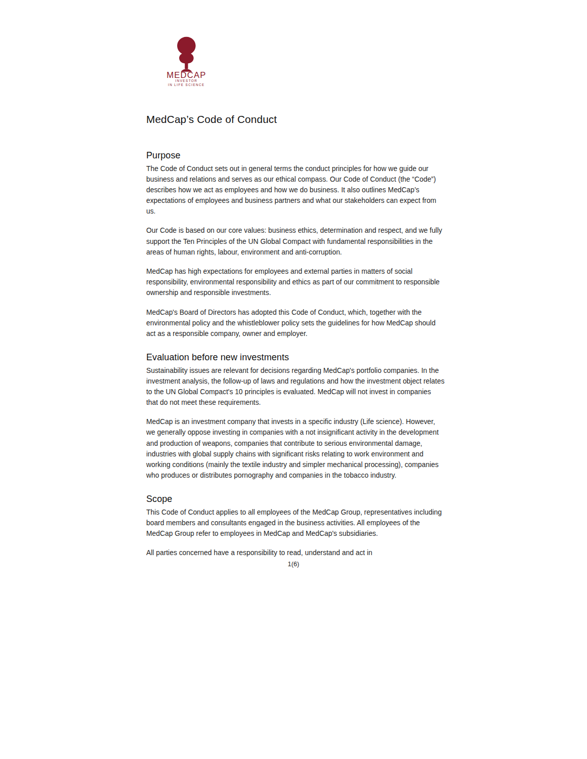MEDCAP INVESTOR IN LIFE SCIENCE
MedCap’s Code of Conduct
Purpose
The Code of Conduct sets out in general terms the conduct principles for how we guide our business and relations and serves as our ethical compass. Our Code of Conduct (the “Code”) describes how we act as employees and how we do business. It also outlines MedCap’s expectations of employees and business partners and what our stakeholders can expect from us.
Our Code is based on our core values: business ethics, determination and respect, and we fully support the Ten Principles of the UN Global Compact with fundamental responsibilities in the areas of human rights, labour, environment and anti-corruption.
MedCap has high expectations for employees and external parties in matters of social responsibility, environmental responsibility and ethics as part of our commitment to responsible ownership and responsible investments.
MedCap's Board of Directors has adopted this Code of Conduct, which, together with the environmental policy and the whistleblower policy sets the guidelines for how MedCap should act as a responsible company, owner and employer.
Evaluation before new investments
Sustainability issues are relevant for decisions regarding MedCap's portfolio companies. In the investment analysis, the follow-up of laws and regulations and how the investment object relates to the UN Global Compact's 10 principles is evaluated. MedCap will not invest in companies that do not meet these requirements.
MedCap is an investment company that invests in a specific industry (Life science). However, we generally oppose investing in companies with a not insignificant activity in the development and production of weapons, companies that contribute to serious environmental damage, industries with global supply chains with significant risks relating to work environment and working conditions (mainly the textile industry and simpler mechanical processing), companies who produces or distributes pornography and companies in the tobacco industry.
Scope
This Code of Conduct applies to all employees of the MedCap Group, representatives including board members and consultants engaged in the business activities. All employees of the MedCap Group refer to employees in MedCap and MedCap's subsidiaries.
All parties concerned have a responsibility to read, understand and act in
1(6)